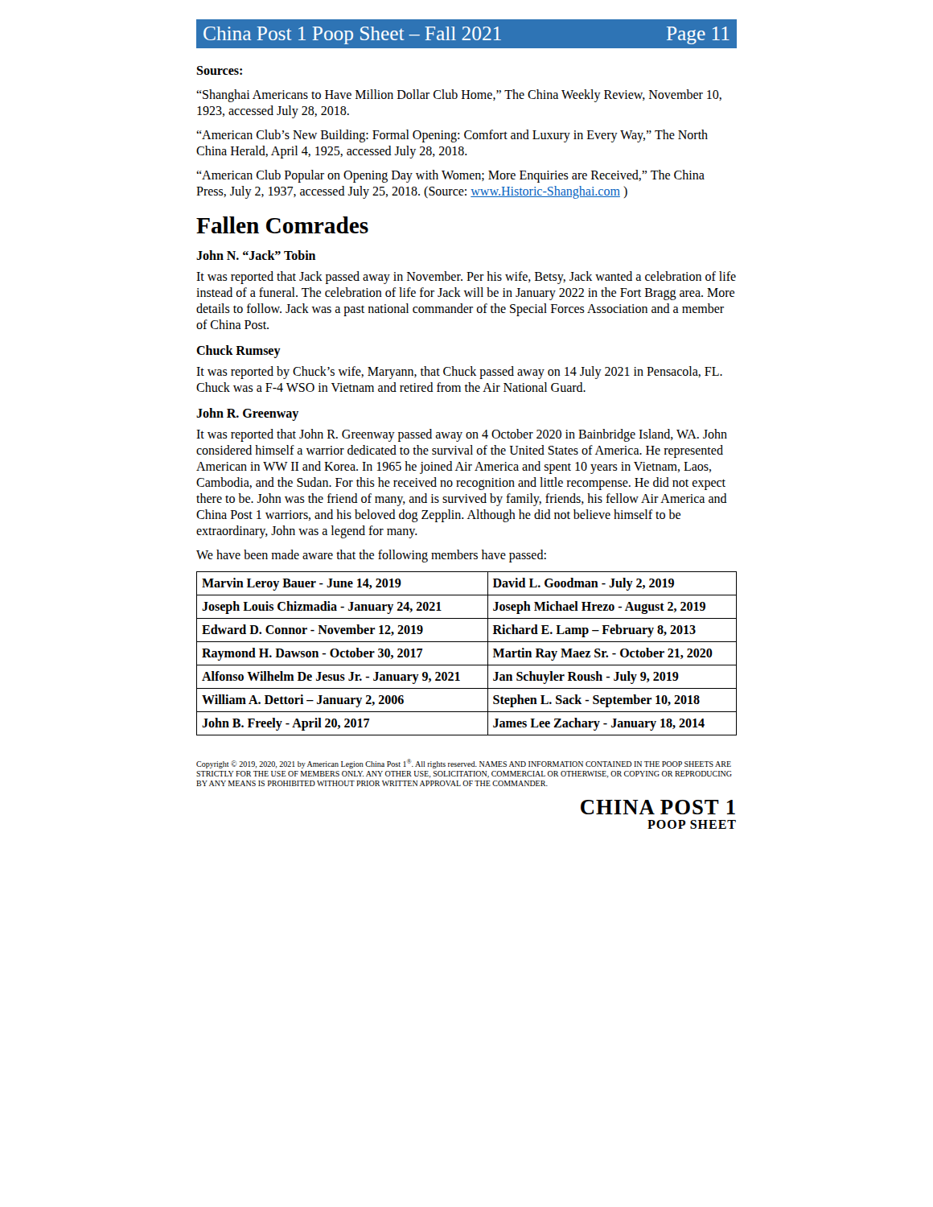China Post 1 Poop Sheet – Fall 2021 Page 11
Sources:
“Shanghai Americans to Have Million Dollar Club Home,” The China Weekly Review, November 10, 1923, accessed July 28, 2018.
“American Club’s New Building: Formal Opening: Comfort and Luxury in Every Way,” The North China Herald, April 4, 1925, accessed July 28, 2018.
“American Club Popular on Opening Day with Women; More Enquiries are Received,” The China Press, July 2, 1937, accessed July 25, 2018. (Source: www.Historic-Shanghai.com )
Fallen Comrades
John N. “Jack” Tobin
It was reported that Jack passed away in November. Per his wife, Betsy, Jack wanted a celebration of life instead of a funeral. The celebration of life for Jack will be in January 2022 in the Fort Bragg area. More details to follow. Jack was a past national commander of the Special Forces Association and a member of China Post.
Chuck Rumsey
It was reported by Chuck’s wife, Maryann, that Chuck passed away on 14 July 2021 in Pensacola, FL. Chuck was a F-4 WSO in Vietnam and retired from the Air National Guard.
John R. Greenway
It was reported that John R. Greenway passed away on 4 October 2020 in Bainbridge Island, WA. John considered himself a warrior dedicated to the survival of the United States of America. He represented American in WW II and Korea. In 1965 he joined Air America and spent 10 years in Vietnam, Laos, Cambodia, and the Sudan. For this he received no recognition and little recompense. He did not expect there to be. John was the friend of many, and is survived by family, friends, his fellow Air America and China Post 1 warriors, and his beloved dog Zepplin. Although he did not believe himself to be extraordinary, John was a legend for many.
We have been made aware that the following members have passed:
| Marvin Leroy Bauer - June 14, 2019 | David L. Goodman - July 2, 2019 |
| Joseph Louis Chizmadia - January 24, 2021 | Joseph Michael Hrezo - August 2, 2019 |
| Edward D. Connor - November 12, 2019 | Richard E. Lamp – February 8, 2013 |
| Raymond H. Dawson - October 30, 2017 | Martin Ray Maez Sr. - October 21, 2020 |
| Alfonso Wilhelm De Jesus Jr. - January 9, 2021 | Jan Schuyler Roush - July 9, 2019 |
| William A. Dettori – January 2, 2006 | Stephen L. Sack - September 10, 2018 |
| John B. Freely - April 20, 2017 | James Lee Zachary - January 18, 2014 |
Copyright © 2019, 2020, 2021 by American Legion China Post 1®. All rights reserved. NAMES AND INFORMATION CONTAINED IN THE POOP SHEETS ARE STRICTLY FOR THE USE OF MEMBERS ONLY. ANY OTHER USE, SOLICITATION, COMMERCIAL OR OTHERWISE, OR COPYING OR REPRODUCING BY ANY MEANS IS PROHIBITED WITHOUT PRIOR WRITTEN APPROVAL OF THE COMMANDER.
CHINA POST 1
POOP SHEET